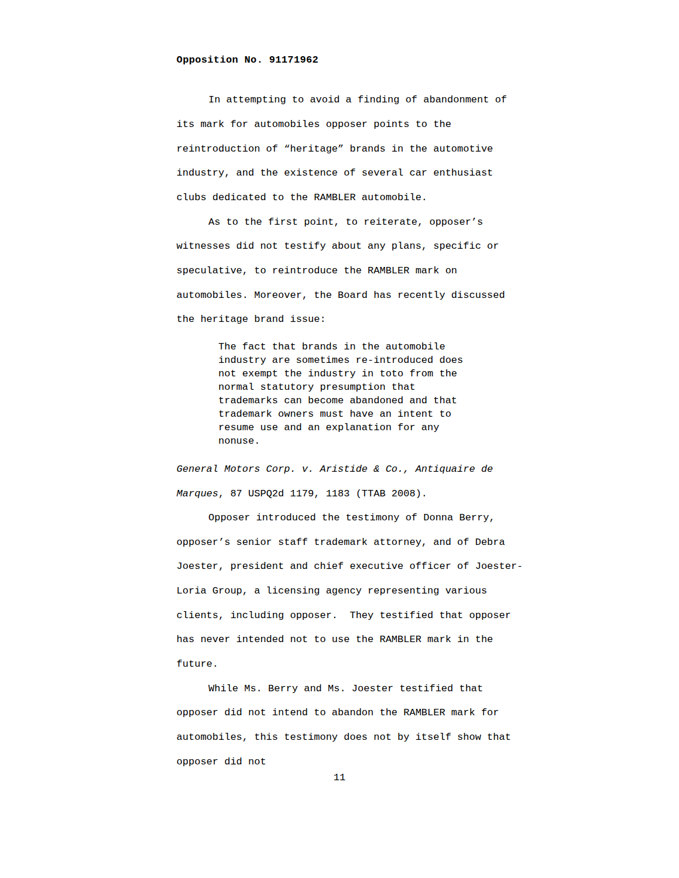Opposition No. 91171962
In attempting to avoid a finding of abandonment of its mark for automobiles opposer points to the reintroduction of “heritage” brands in the automotive industry, and the existence of several car enthusiast clubs dedicated to the RAMBLER automobile.
As to the first point, to reiterate, opposer’s witnesses did not testify about any plans, specific or speculative, to reintroduce the RAMBLER mark on automobiles. Moreover, the Board has recently discussed the heritage brand issue:
The fact that brands in the automobile industry are sometimes re-introduced does not exempt the industry in toto from the normal statutory presumption that trademarks can become abandoned and that trademark owners must have an intent to resume use and an explanation for any nonuse.
General Motors Corp. v. Aristide & Co., Antiquaire de Marques, 87 USPQ2d 1179, 1183 (TTAB 2008).
Opposer introduced the testimony of Donna Berry, opposer’s senior staff trademark attorney, and of Debra Joester, president and chief executive officer of Joester- Loria Group, a licensing agency representing various clients, including opposer. They testified that opposer has never intended not to use the RAMBLER mark in the future.
While Ms. Berry and Ms. Joester testified that opposer did not intend to abandon the RAMBLER mark for automobiles, this testimony does not by itself show that opposer did not
11